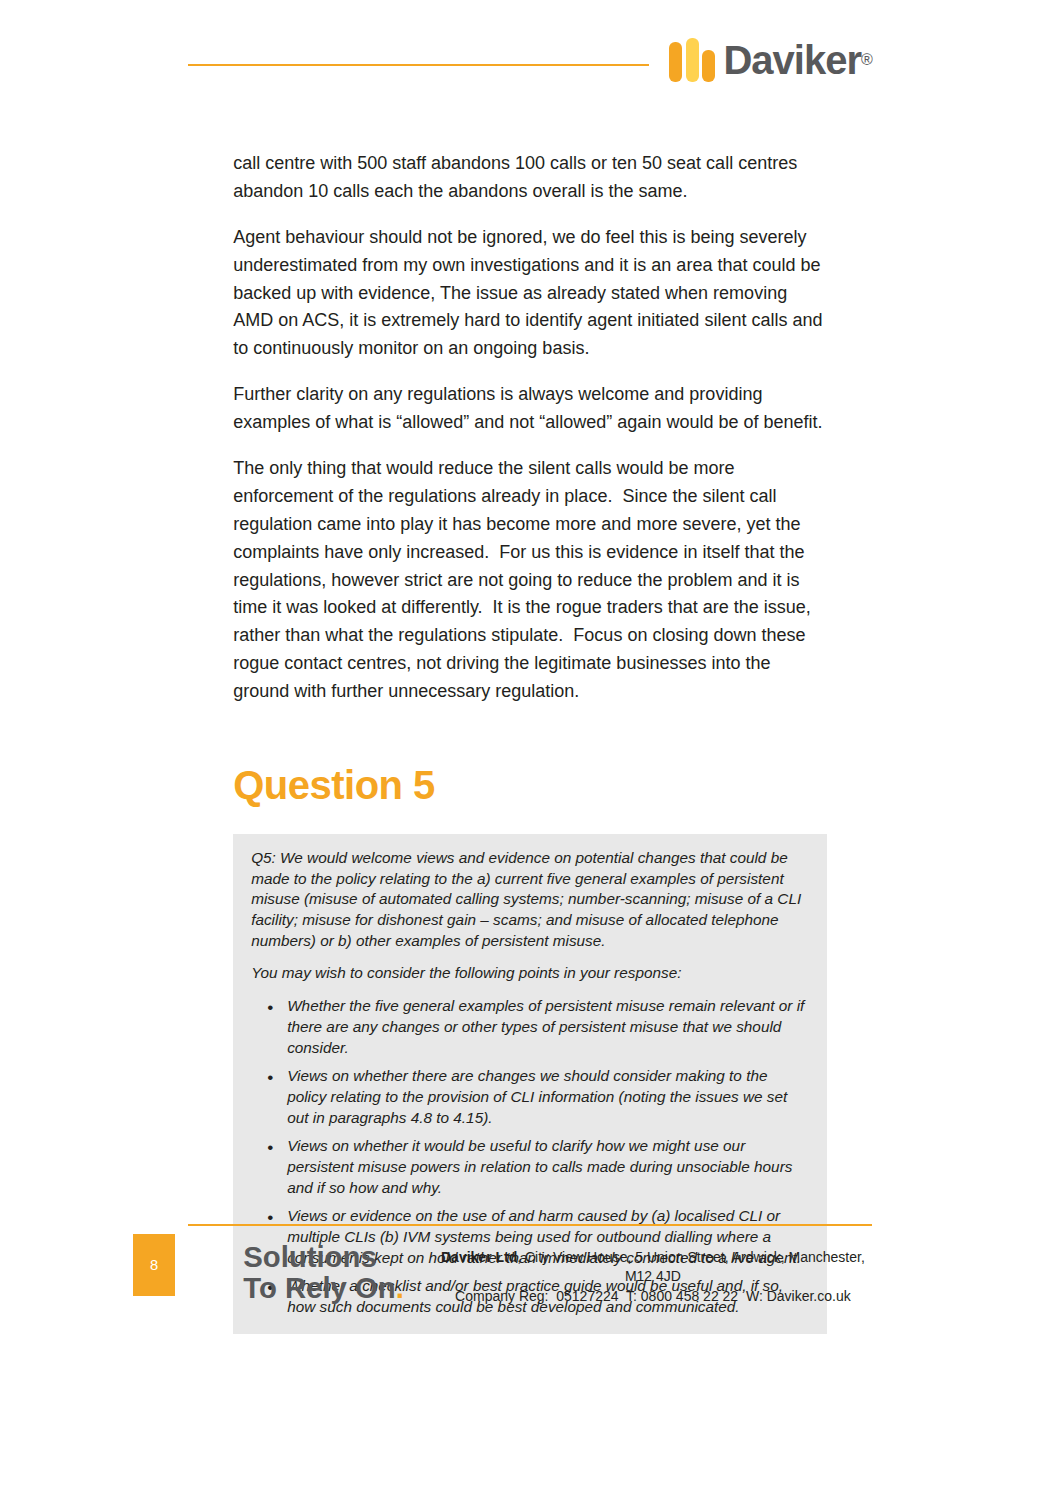Daviker®
call centre with 500 staff abandons 100 calls or ten 50 seat call centres abandon 10 calls each the abandons overall is the same.
Agent behaviour should not be ignored, we do feel this is being severely underestimated from my own investigations and it is an area that could be backed up with evidence, The issue as already stated when removing AMD on ACS, it is extremely hard to identify agent initiated silent calls and to continuously monitor on an ongoing basis.
Further clarity on any regulations is always welcome and providing examples of what is “allowed” and not “allowed” again would be of benefit.
The only thing that would reduce the silent calls would be more enforcement of the regulations already in place. Since the silent call regulation came into play it has become more and more severe, yet the complaints have only increased. For us this is evidence in itself that the regulations, however strict are not going to reduce the problem and it is time it was looked at differently. It is the rogue traders that are the issue, rather than what the regulations stipulate. Focus on closing down these rogue contact centres, not driving the legitimate businesses into the ground with further unnecessary regulation.
Question 5
Q5: We would welcome views and evidence on potential changes that could be made to the policy relating to the a) current five general examples of persistent misuse (misuse of automated calling systems; number-scanning; misuse of a CLI facility; misuse for dishonest gain – scams; and misuse of allocated telephone numbers) or b) other examples of persistent misuse.
You may wish to consider the following points in your response:
Whether the five general examples of persistent misuse remain relevant or if there are any changes or other types of persistent misuse that we should consider.
Views on whether there are changes we should consider making to the policy relating to the provision of CLI information (noting the issues we set out in paragraphs 4.8 to 4.15).
Views on whether it would be useful to clarify how we might use our persistent misuse powers in relation to calls made during unsociable hours and if so how and why.
Views or evidence on the use of and harm caused by (a) localised CLI or multiple CLIs (b) IVM systems being used for outbound dialling where a consumer is kept on hold rather than immediately connected to a live agent.
Whether a checklist and/or best practice guide would be useful and, if so, how such documents could be best developed and communicated.
8
Solutions
To Rely On.
Daviker Ltd, City View House, 5 Union Street, Ardwick, Manchester, M12 4JD
Company Reg: 05127224 T: 0800 458 22 22 W: Daviker.co.uk